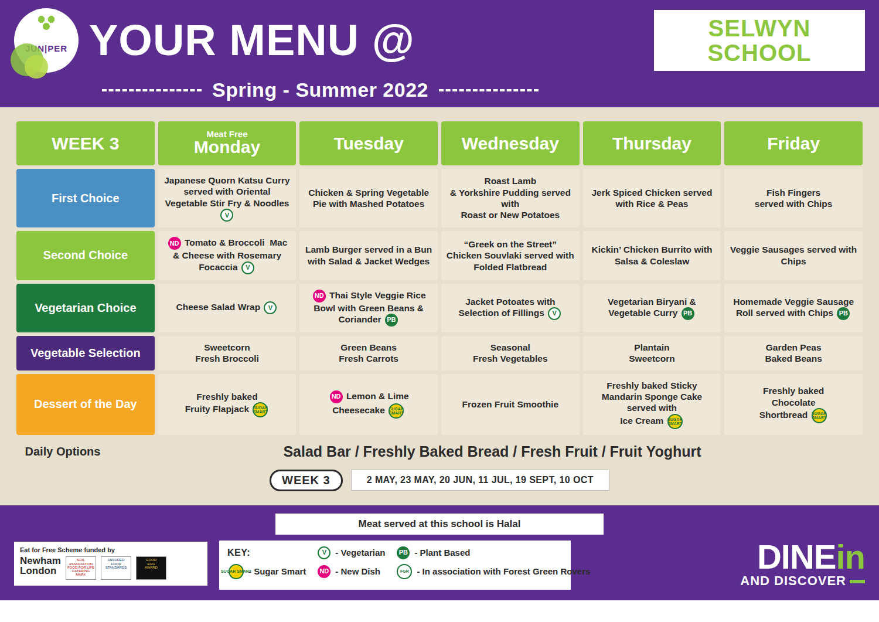JUN|PER
YOUR MENU @
SELWYN SCHOOL
Spring - Summer 2022
| WEEK 3 | Meat Free Monday | Tuesday | Wednesday | Thursday | Friday |
| --- | --- | --- | --- | --- | --- |
| First Choice | Japanese Quorn Katsu Curry served with Oriental Vegetable Stir Fry & Noodles V | Chicken & Spring Vegetable Pie with Mashed Potatoes | Roast Lamb & Yorkshire Pudding served with Roast or New Potatoes | Jerk Spiced Chicken served with Rice & Peas | Fish Fingers served with Chips |
| Second Choice | ND Tomato & Broccoli Mac & Cheese with Rosemary Focaccia V | Lamb Burger served in a Bun with Salad & Jacket Wedges | “Greek on the Street” Chicken Souvlaki served with Folded Flatbread | Kickin’ Chicken Burrito with Salsa & Coleslaw | Veggie Sausages served with Chips |
| Vegetarian Choice | Cheese Salad Wrap V | ND Thai Style Veggie Rice Bowl with Green Beans & Coriander PB | Jacket Potoates with Selection of Fillings V | Vegetarian Biryani & Vegetable Curry PB | Homemade Veggie Sausage Roll served with Chips PB |
| Vegetable Selection | Sweetcorn Fresh Broccoli | Green Beans Fresh Carrots | Seasonal Fresh Vegetables | Plantain Sweetcorn | Garden Peas Baked Beans |
| Dessert of the Day | Freshly baked Fruity Flapjack SUGAR SMART | ND Lemon & Lime Cheesecake SUGAR SMART | Frozen Fruit Smoothie | Freshly baked Sticky Mandarin Sponge Cake served with Ice Cream SUGAR SMART | Freshly baked Chocolate Shortbread SUGAR SMART |
Daily Options
Salad Bar / Freshly Baked Bread / Fresh Fruit / Fruit Yoghurt
WEEK 3
2 MAY, 23 MAY, 20 JUN, 11 JUL, 19 SEPT, 10 OCT
Meat served at this school is Halal
Eat for Free Scheme funded by
Newham
London
SOIL ASSOCIATION
FOOD FOR LIFE
CATERING MARK
ASSURED
FOOD
STANDARDS
GOOD
EGG
AWARD
KEY:
V - Vegetarian
PB - Plant Based
SUGAR SMART - Sugar Smart
ND - New Dish
FGR - In association with Forest Green Rovers
DINEin
AND DISCOVER